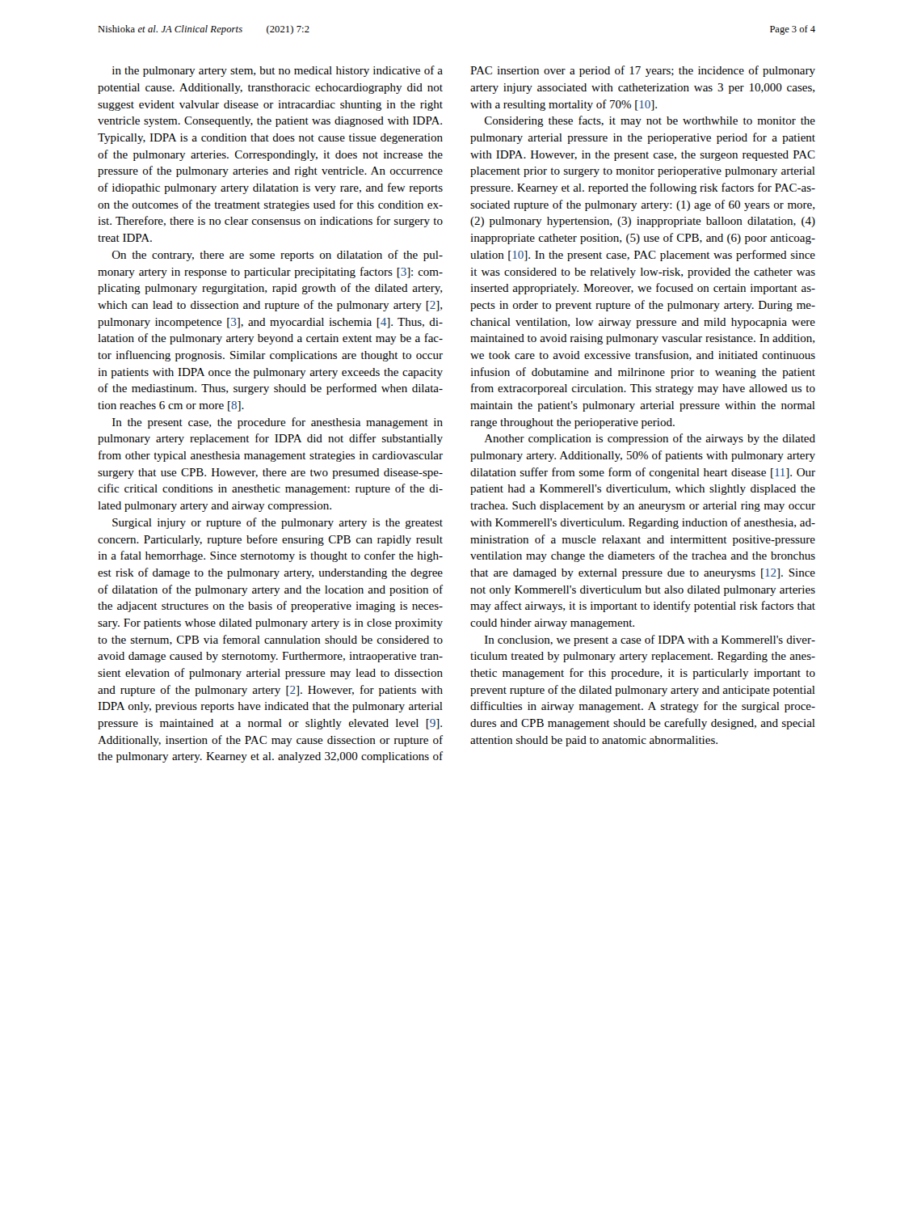Nishioka et al. JA Clinical Reports (2021) 7:2
Page 3 of 4
in the pulmonary artery stem, but no medical history indicative of a potential cause. Additionally, transthoracic echocardiography did not suggest evident valvular disease or intracardiac shunting in the right ventricle system. Consequently, the patient was diagnosed with IDPA. Typically, IDPA is a condition that does not cause tissue degeneration of the pulmonary arteries. Correspondingly, it does not increase the pressure of the pulmonary arteries and right ventricle. An occurrence of idiopathic pulmonary artery dilatation is very rare, and few reports on the outcomes of the treatment strategies used for this condition exist. Therefore, there is no clear consensus on indications for surgery to treat IDPA.
On the contrary, there are some reports on dilatation of the pulmonary artery in response to particular precipitating factors [3]: complicating pulmonary regurgitation, rapid growth of the dilated artery, which can lead to dissection and rupture of the pulmonary artery [2], pulmonary incompetence [3], and myocardial ischemia [4]. Thus, dilatation of the pulmonary artery beyond a certain extent may be a factor influencing prognosis. Similar complications are thought to occur in patients with IDPA once the pulmonary artery exceeds the capacity of the mediastinum. Thus, surgery should be performed when dilatation reaches 6 cm or more [8].
In the present case, the procedure for anesthesia management in pulmonary artery replacement for IDPA did not differ substantially from other typical anesthesia management strategies in cardiovascular surgery that use CPB. However, there are two presumed disease-specific critical conditions in anesthetic management: rupture of the dilated pulmonary artery and airway compression.
Surgical injury or rupture of the pulmonary artery is the greatest concern. Particularly, rupture before ensuring CPB can rapidly result in a fatal hemorrhage. Since sternotomy is thought to confer the highest risk of damage to the pulmonary artery, understanding the degree of dilatation of the pulmonary artery and the location and position of the adjacent structures on the basis of preoperative imaging is necessary. For patients whose dilated pulmonary artery is in close proximity to the sternum, CPB via femoral cannulation should be considered to avoid damage caused by sternotomy. Furthermore, intraoperative transient elevation of pulmonary arterial pressure may lead to dissection and rupture of the pulmonary artery [2]. However, for patients with IDPA only, previous reports have indicated that the pulmonary arterial pressure is maintained at a normal or slightly elevated level [9]. Additionally, insertion of the PAC may cause dissection or rupture of the pulmonary artery. Kearney et al. analyzed 32,000 complications of PAC insertion over a period of 17 years; the incidence of pulmonary artery injury associated with catheterization was 3 per 10,000 cases, with a resulting mortality of 70% [10].
Considering these facts, it may not be worthwhile to monitor the pulmonary arterial pressure in the perioperative period for a patient with IDPA. However, in the present case, the surgeon requested PAC placement prior to surgery to monitor perioperative pulmonary arterial pressure. Kearney et al. reported the following risk factors for PAC-associated rupture of the pulmonary artery: (1) age of 60 years or more, (2) pulmonary hypertension, (3) inappropriate balloon dilatation, (4) inappropriate catheter position, (5) use of CPB, and (6) poor anticoagulation [10]. In the present case, PAC placement was performed since it was considered to be relatively low-risk, provided the catheter was inserted appropriately. Moreover, we focused on certain important aspects in order to prevent rupture of the pulmonary artery. During mechanical ventilation, low airway pressure and mild hypocapnia were maintained to avoid raising pulmonary vascular resistance. In addition, we took care to avoid excessive transfusion, and initiated continuous infusion of dobutamine and milrinone prior to weaning the patient from extracorporeal circulation. This strategy may have allowed us to maintain the patient's pulmonary arterial pressure within the normal range throughout the perioperative period.
Another complication is compression of the airways by the dilated pulmonary artery. Additionally, 50% of patients with pulmonary artery dilatation suffer from some form of congenital heart disease [11]. Our patient had a Kommerell's diverticulum, which slightly displaced the trachea. Such displacement by an aneurysm or arterial ring may occur with Kommerell's diverticulum. Regarding induction of anesthesia, administration of a muscle relaxant and intermittent positive-pressure ventilation may change the diameters of the trachea and the bronchus that are damaged by external pressure due to aneurysms [12]. Since not only Kommerell's diverticulum but also dilated pulmonary arteries may affect airways, it is important to identify potential risk factors that could hinder airway management.
In conclusion, we present a case of IDPA with a Kommerell's diverticulum treated by pulmonary artery replacement. Regarding the anesthetic management for this procedure, it is particularly important to prevent rupture of the dilated pulmonary artery and anticipate potential difficulties in airway management. A strategy for the surgical procedures and CPB management should be carefully designed, and special attention should be paid to anatomic abnormalities.